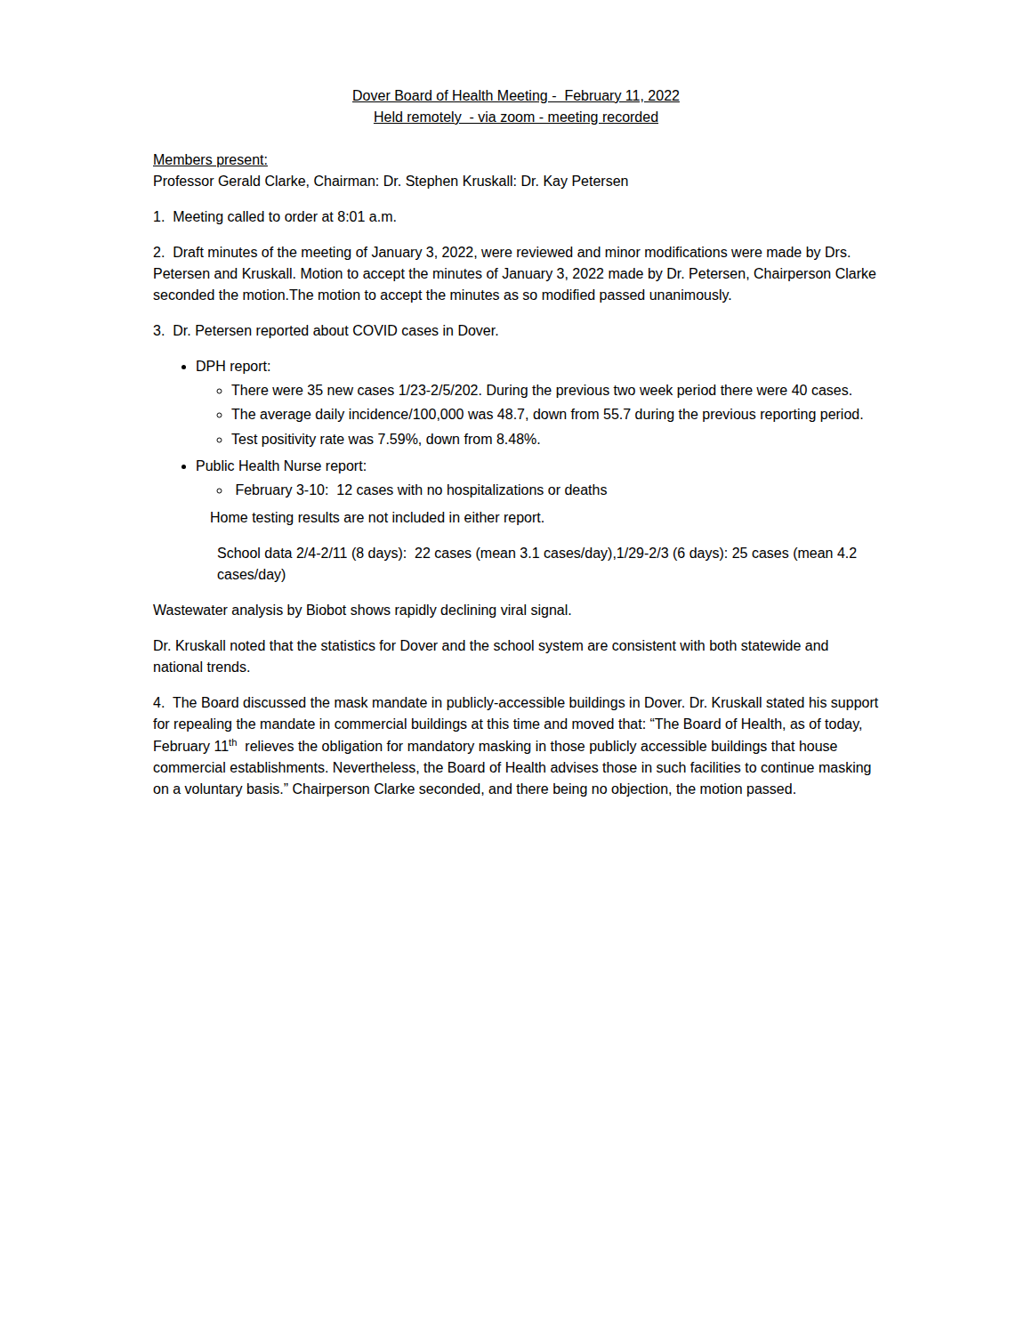Dover Board of Health Meeting - February 11, 2022
Held remotely - via zoom - meeting recorded
Members present:
Professor Gerald Clarke, Chairman: Dr. Stephen Kruskall: Dr. Kay Petersen
1. Meeting called to order at 8:01 a.m.
2. Draft minutes of the meeting of January 3, 2022, were reviewed and minor modifications were made by Drs. Petersen and Kruskall. Motion to accept the minutes of January 3, 2022 made by Dr. Petersen, Chairperson Clarke seconded the motion.The motion to accept the minutes as so modified passed unanimously.
3. Dr. Petersen reported about COVID cases in Dover.
DPH report:
There were 35 new cases 1/23-2/5/202. During the previous two week period there were 40 cases.
The average daily incidence/100,000 was 48.7, down from 55.7 during the previous reporting period.
Test positivity rate was 7.59%, down from 8.48%.
Public Health Nurse report:
February 3-10: 12 cases with no hospitalizations or deaths
Home testing results are not included in either report.
School data 2/4-2/11 (8 days): 22 cases (mean 3.1 cases/day),1/29-2/3 (6 days): 25 cases (mean 4.2 cases/day)
Wastewater analysis by Biobot shows rapidly declining viral signal.
Dr. Kruskall noted that the statistics for Dover and the school system are consistent with both statewide and national trends.
4. The Board discussed the mask mandate in publicly-accessible buildings in Dover. Dr. Kruskall stated his support for repealing the mandate in commercial buildings at this time and moved that: “The Board of Health, as of today, February 11th relieves the obligation for mandatory masking in those publicly accessible buildings that house commercial establishments. Nevertheless, the Board of Health advises those in such facilities to continue masking on a voluntary basis.” Chairperson Clarke seconded, and there being no objection, the motion passed.